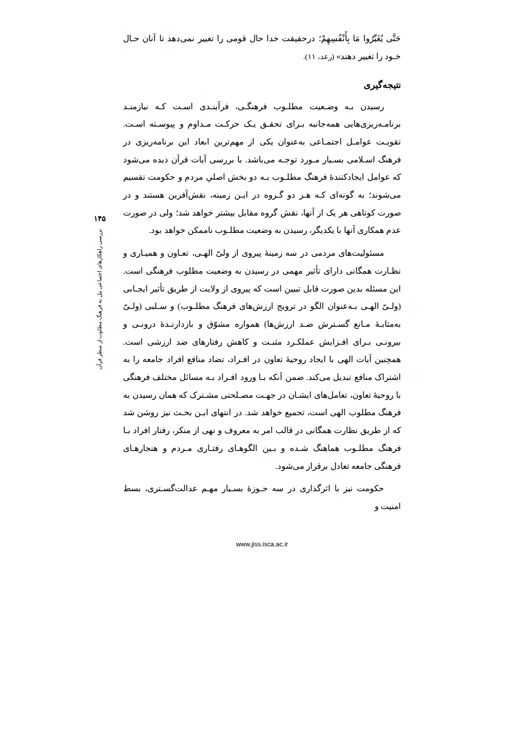حَتَّى يُغَيِّرُوا مَا بِأَنْفُسِهِمْ؛ درحقیقت خدا حال قومی را تغییر نمی‌دهد تا آنان حـال خـود را تغییر دهند» (رعد، ۱۱).
نتیجه‌گیری
رسیدن بـه وضـعیت مطلـوب فرهنگـی، فرآینـدی اسـت کـه نیازمنـد برنامـه‌ریزی‌هایی همه‌جانبه بـرای تحقـق یـک حرکـت مـداوم و پیوسـته اسـت. تقویـت عوامـل اجتمـاعی به‌عنوان یکی از مهم‌ترین ابعاد این برنامه‌ریزی در فرهنگ اسـلامی بسـیار مـورد توجـه می‌باشد. با بررسی آیات قرآن دیده می‌شود که عوامل ایجادکنندۀ فرهنگ مطلـوب بـه دو بخش اصلیِ مردم و حکومت تقسیم می‌شوند؛ به گونه‌ای کـه هـر دو گـروه در ایـن زمینه، نقش‌آفرین هستند و در صورت کوتاهی هر یک از آنها، نقش گروه مقابل بیشتر خواهد شد؛ ولی در صورت عدم همکاری آنها با یکدیگر، رسیدن به وضعیت مطلـوب ناممکن خواهد بود.
مسئولیت‌های مردمی در سه زمینۀ پیروی از ولیّ الهـی، تعـاون و همیـاری و نظـارت همگانی دارای تأثیر مهمی در رسیدن به وضعیت مطلوب فرهنگی است. این مسئله بدین صورت قابل تبیین است که پیروی از ولایت از طریق تأثیر ایجـابی (ولـیّ الهـی بـه‌عنوان الگو در ترویج ارزش‌های فرهنگ مطلـوب) و سـلبی (ولـیّ به‌مثابـۀ مـانع گسـترش ضـد ارزش‌ها) همواره مشوّق و بازدارنـدۀ درونـی و بیرونـی بـرای افـزایش عملکـرد مثبـت و کاهش رفتارهای ضد ارزشی است. همچنین آیات الهی با ایجاد روحیۀ تعاون در افـراد، تضاد منافع افراد جامعه را به اشتراک منافع تبدیل می‌کند. ضمن آنکه بـا ورود افـراد بـه مسائل مختلف فرهنگی با روحیۀ تعاون، تعامل‌های ایشـان در جهـت مصـلحتی مشـترک که همان رسیدن به فرهنگ مطلوب الهی است، تجمیع خواهد شد. در انتهای ایـن بحـث نیز روشن شد که از طریق نظارت همگانی در قالب امر به معروف و نهی از منکر، رفتار افراد بـا فرهنگ مطلـوب هماهنگ شـده و بـین الگوهـای رفتـاری مـردم و هنجارهـای فرهنگی جامعه تعادل برقرار می‌شود.
حکومت نیز با اثرگذاری در سه حـوزۀ بسـیار مهـم عدالت‌گسـتری، بسط امنیت و
۱۴۵
بررسی راهکارهای اجتماعی نیل به فرهنگ مطلوب از منظر قرآن
www.jiss.isca.ac.ir